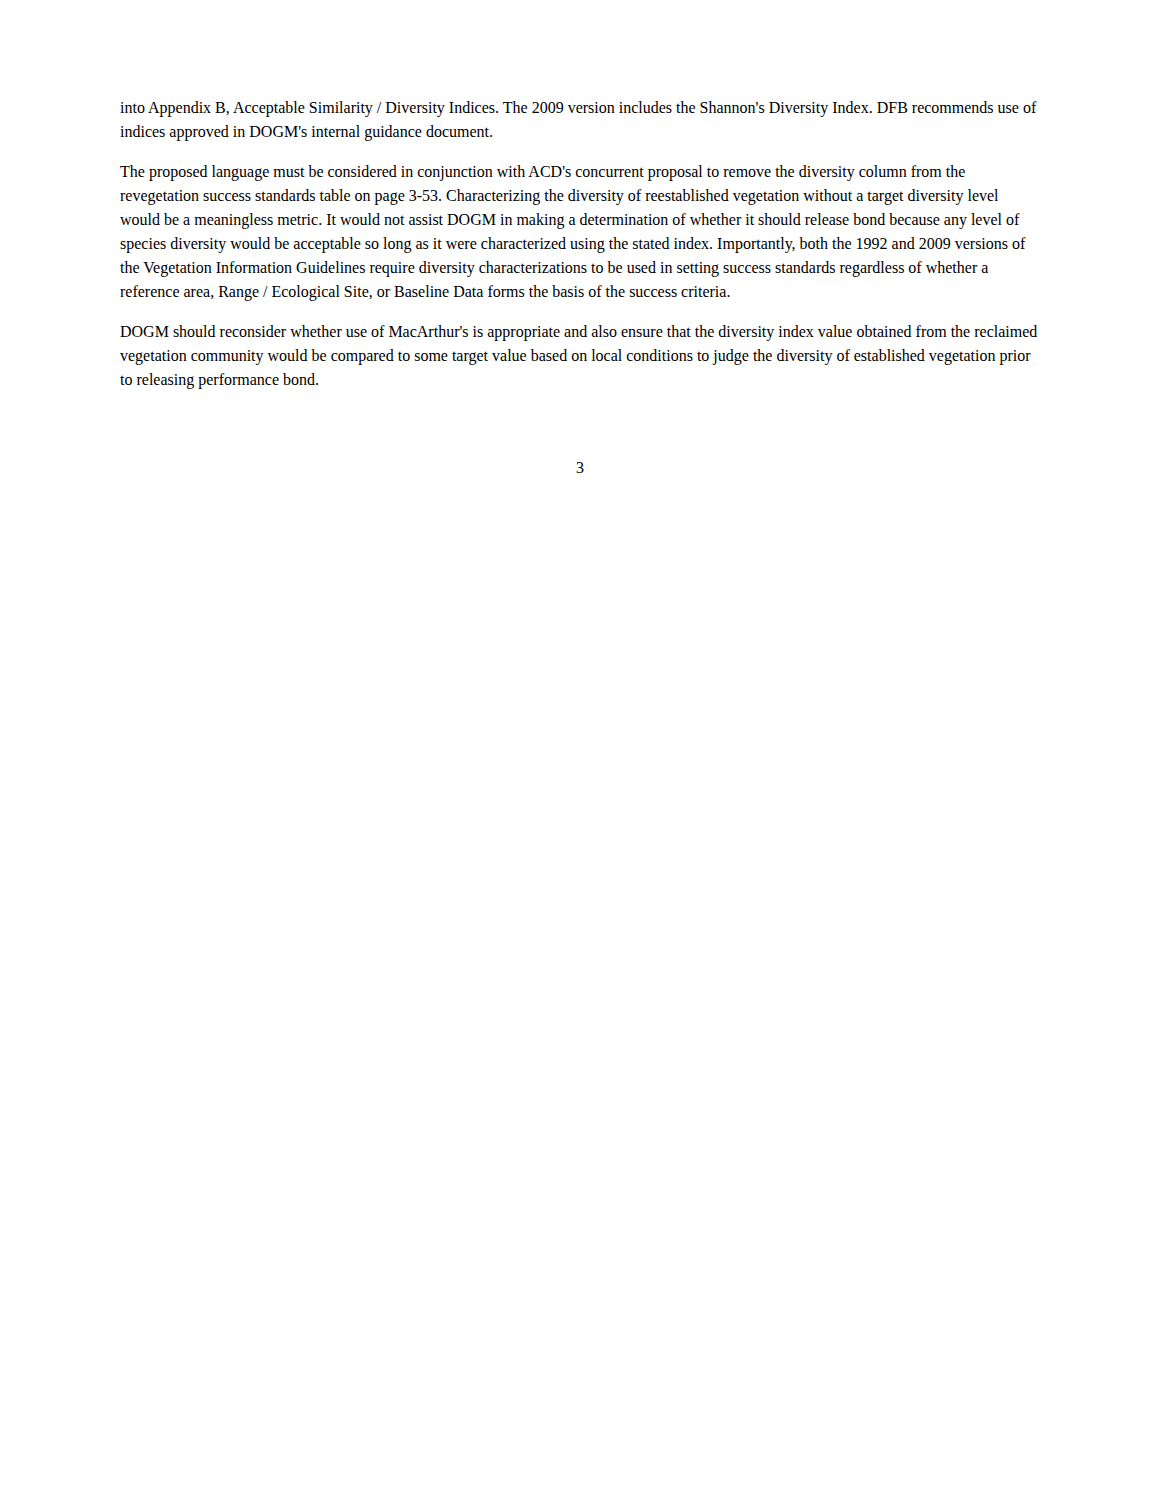into Appendix B, Acceptable Similarity / Diversity Indices. The 2009 version includes the Shannon's Diversity Index. DFB recommends use of indices approved in DOGM's internal guidance document.
The proposed language must be considered in conjunction with ACD's concurrent proposal to remove the diversity column from the revegetation success standards table on page 3-53. Characterizing the diversity of reestablished vegetation without a target diversity level would be a meaningless metric. It would not assist DOGM in making a determination of whether it should release bond because any level of species diversity would be acceptable so long as it were characterized using the stated index. Importantly, both the 1992 and 2009 versions of the Vegetation Information Guidelines require diversity characterizations to be used in setting success standards regardless of whether a reference area, Range / Ecological Site, or Baseline Data forms the basis of the success criteria.
DOGM should reconsider whether use of MacArthur's is appropriate and also ensure that the diversity index value obtained from the reclaimed vegetation community would be compared to some target value based on local conditions to judge the diversity of established vegetation prior to releasing performance bond.
3